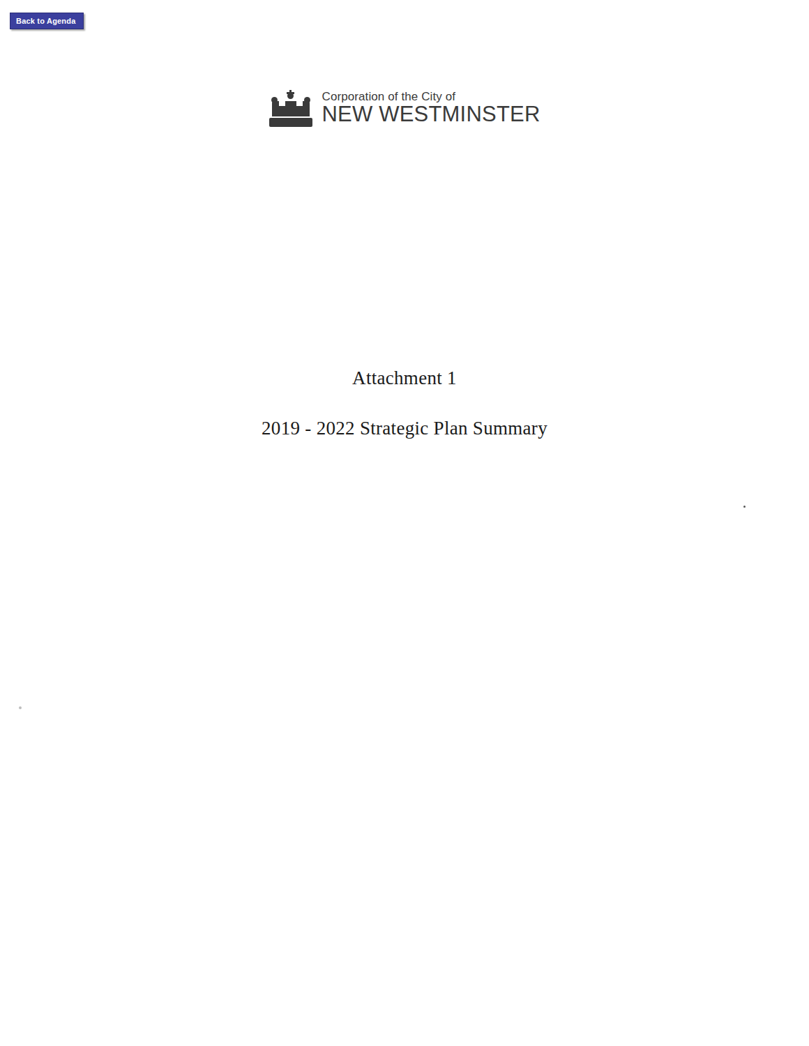Back to Agenda
Corporation of the City of
NEW WESTMINSTER
Attachment 1
2019 - 2022 Strategic Plan Summary